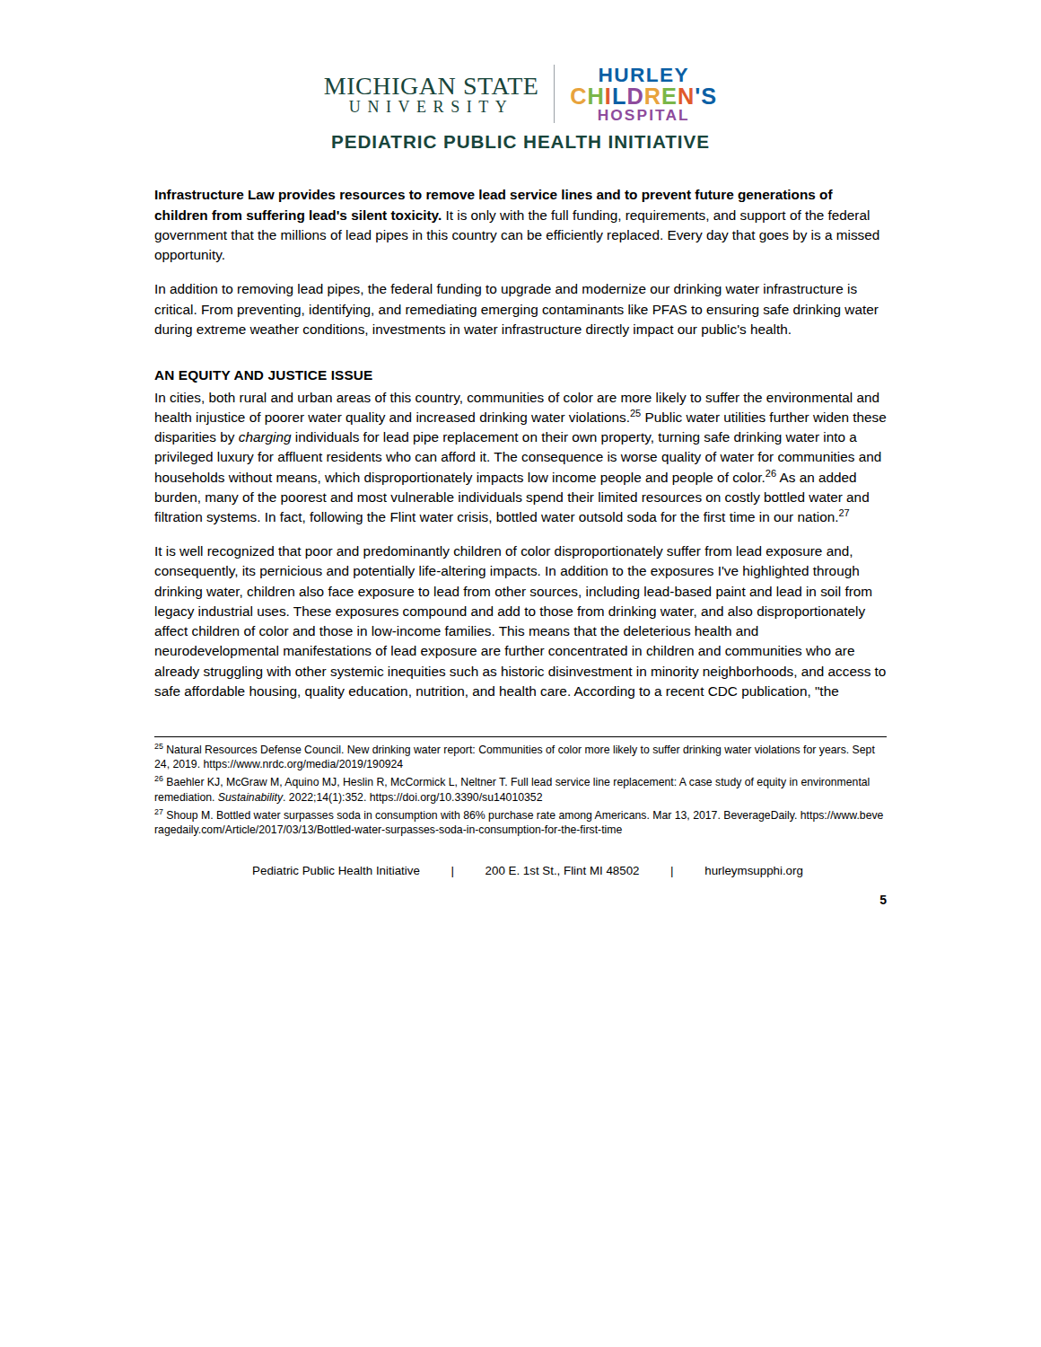MICHIGAN STATE
UNIVERSITY
HURLEY
CHILDREN'S
HOSPITAL
PEDIATRIC PUBLIC HEALTH INITIATIVE
Infrastructure Law provides resources to remove lead service lines and to prevent future generations of children from suffering lead's silent toxicity. It is only with the full funding, requirements, and support of the federal government that the millions of lead pipes in this country can be efficiently replaced. Every day that goes by is a missed opportunity.
In addition to removing lead pipes, the federal funding to upgrade and modernize our drinking water infrastructure is critical. From preventing, identifying, and remediating emerging contaminants like PFAS to ensuring safe drinking water during extreme weather conditions, investments in water infrastructure directly impact our public's health.
An Equity and Justice Issue
In cities, both rural and urban areas of this country, communities of color are more likely to suffer the environmental and health injustice of poorer water quality and increased drinking water violations.25 Public water utilities further widen these disparities by charging individuals for lead pipe replacement on their own property, turning safe drinking water into a privileged luxury for affluent residents who can afford it. The consequence is worse quality of water for communities and households without means, which disproportionately impacts low income people and people of color.26 As an added burden, many of the poorest and most vulnerable individuals spend their limited resources on costly bottled water and filtration systems. In fact, following the Flint water crisis, bottled water outsold soda for the first time in our nation.27
It is well recognized that poor and predominantly children of color disproportionately suffer from lead exposure and, consequently, its pernicious and potentially life-altering impacts. In addition to the exposures I've highlighted through drinking water, children also face exposure to lead from other sources, including lead-based paint and lead in soil from legacy industrial uses. These exposures compound and add to those from drinking water, and also disproportionately affect children of color and those in low-income families. This means that the deleterious health and neurodevelopmental manifestations of lead exposure are further concentrated in children and communities who are already struggling with other systemic inequities such as historic disinvestment in minority neighborhoods, and access to safe affordable housing, quality education, nutrition, and health care. According to a recent CDC publication, "the
25 Natural Resources Defense Council. New drinking water report: Communities of color more likely to suffer drinking water violations for years. Sept 24, 2019. https://www.nrdc.org/media/2019/190924
26 Baehler KJ, McGraw M, Aquino MJ, Heslin R, McCormick L, Neltner T. Full lead service line replacement: A case study of equity in environmental remediation. Sustainability. 2022;14(1):352. https://doi.org/10.3390/su14010352
27 Shoup M. Bottled water surpasses soda in consumption with 86% purchase rate among Americans. Mar 13, 2017. BeverageDaily. https://www.beveragedaily.com/Article/2017/03/13/Bottled-water-surpasses-soda-in-consumption-for-the-first-time
Pediatric Public Health Initiative | 200 E. 1st St., Flint MI 48502 | hurleymsupphi.org
5